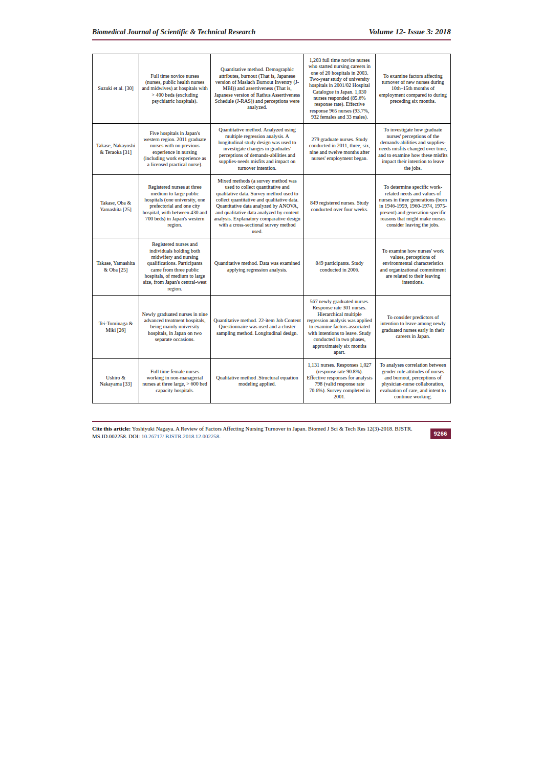Biomedical Journal of Scientific & Technical Research Volume 12- Issue 3: 2018
| Suzuki et al. [30] | Full time novice nurses (nurses, public health nurses and midwives) at hospitals with > 400 beds (excluding psychiatric hospitals). | Quantitative method. Demographic attributes, burnout (That is, Japanese version of Maslach Burnout Inventry (J-MBI)) and assertiveness (That is, Japanese version of Rathus Assertiveness Schedule (J-RAS)) and perceptions were analyzed. | 1,203 full time novice nurses who started nursing careers in one of 20 hospitals in 2003. Two-year study of university hospitals in 2001/02 Hospital Catalogue in Japan. 1,030 nurses responded (85.6% response rate). Effective response 965 nurses (93.7%, 932 females and 33 males). | To examine factors affecting turnover of new nurses during 10th–15th months of employment compared to during preceding six months. |
| Takase, Nakayoshi & Teraoka [31] | Five hospitals in Japan's western region. 2011 graduate nurses with no previous experience in nursing (including work experience as a licensed practical nurse). | Quantitative method. Analyzed using multiple regression analysis. A longitudinal study design was used to investigate changes in graduates' perceptions of demands-abilities and supplies-needs misfits and impact on turnover intention. | 279 graduate nurses. Study conducted in 2011, three, six, nine and twelve months after nurses' employment began. | To investigate how graduate nurses' perceptions of the demands-abilities and supplies-needs misfits changed over time, and to examine how these misfits impact their intention to leave the jobs. |
| Takase, Oba & Yamashita [25] | Registered nurses at three medium to large public hospitals (one university, one prefectorial and one city hospital, with between 430 and 700 beds) in Japan's western region. | Mixed methods (a survey method was used to collect quantitative and qualitative data. Survey method used to collect quantitative and qualitative data. Quantitative data analyzed by ANOVA, and qualitative data analyzed by content analysis. Explanatory comparative design with a cross-sectional survey method used. | 849 registered nurses. Study conducted over four weeks. | To determine specific work-related needs and values of nurses in three generations (born in 1946-1959, 1960-1974, 1975-present) and generation-specific reasons that might make nurses consider leaving the jobs. |
| Takase, Yamashita & Oba [25] | Registered nurses and individuals holding both midwifery and nursing qualifications. Participants came from three public hospitals, of medium to large size, from Japan's central-west region. | Quantitative method. Data was examined applying regression analysis. | 849 participants. Study conducted in 2006. | To examine how nurses' work values, perceptions of environmental characteristics and organizational commitment are related to their leaving intentions. |
| Tei-Tominaga & Miki [26] | Newly graduated nurses in nine advanced treatment hospitals, being mainly university hospitals, in Japan on two separate occasions. | Quantitative method. 22-item Job Content Questionnaire was used and a cluster sampling method. Longitudinal design. | 567 newly graduated nurses. Response rate 301 nurses. Hierarchical multiple regression analysis was applied to examine factors associated with intentions to leave. Study conducted in two phases, approximately six months apart. | To consider predictors of intention to leave among newly graduated nurses early in their careers in Japan. |
| Ushiro & Nakayama [33] | Full time female nurses working in non-managerial nurses at three large, > 600 bed capacity hospitals. | Qualitative method .Structural equation modeling applied. | 1,131 nurses. Responses 1,027 (response rate 90.8%). Effective responses for analysis 798 (valid response rate 70.6%). Survey completed in 2001. | To analyses correlation between gender role attitudes of nurses and burnout, perceptions of physician-nurse collaboration, evaluation of care, and intent to continue working. |
Cite this article: Yoshiyuki Nagaya. A Review of Factors Affecting Nursing Turnover in Japan. Biomed J Sci & Tech Res 12(3)-2018. BJSTR.
MS.ID.002258. DOI: 10.26717/ BJSTR.2018.12.002258. 9266